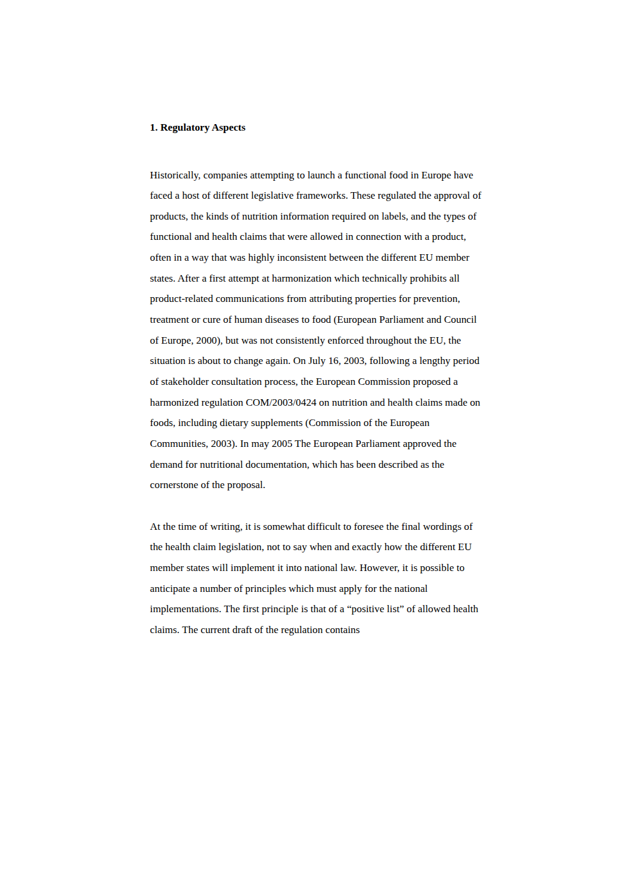1. Regulatory Aspects
Historically, companies attempting to launch a functional food in Europe have faced a host of different legislative frameworks. These regulated the approval of products, the kinds of nutrition information required on labels, and the types of functional and health claims that were allowed in connection with a product, often in a way that was highly inconsistent between the different EU member states. After a first attempt at harmonization which technically prohibits all product-related communications from attributing properties for prevention, treatment or cure of human diseases to food (European Parliament and Council of Europe, 2000), but was not consistently enforced throughout the EU, the situation is about to change again. On July 16, 2003, following a lengthy period of stakeholder consultation process, the European Commission proposed a harmonized regulation COM/2003/0424 on nutrition and health claims made on foods, including dietary supplements (Commission of the European Communities, 2003). In may 2005 The European Parliament approved the demand for nutritional documentation, which has been described as the cornerstone of the proposal.
At the time of writing, it is somewhat difficult to foresee the final wordings of the health claim legislation, not to say when and exactly how the different EU member states will implement it into national law. However, it is possible to anticipate a number of principles which must apply for the national implementations. The first principle is that of a “positive list” of allowed health claims. The current draft of the regulation contains